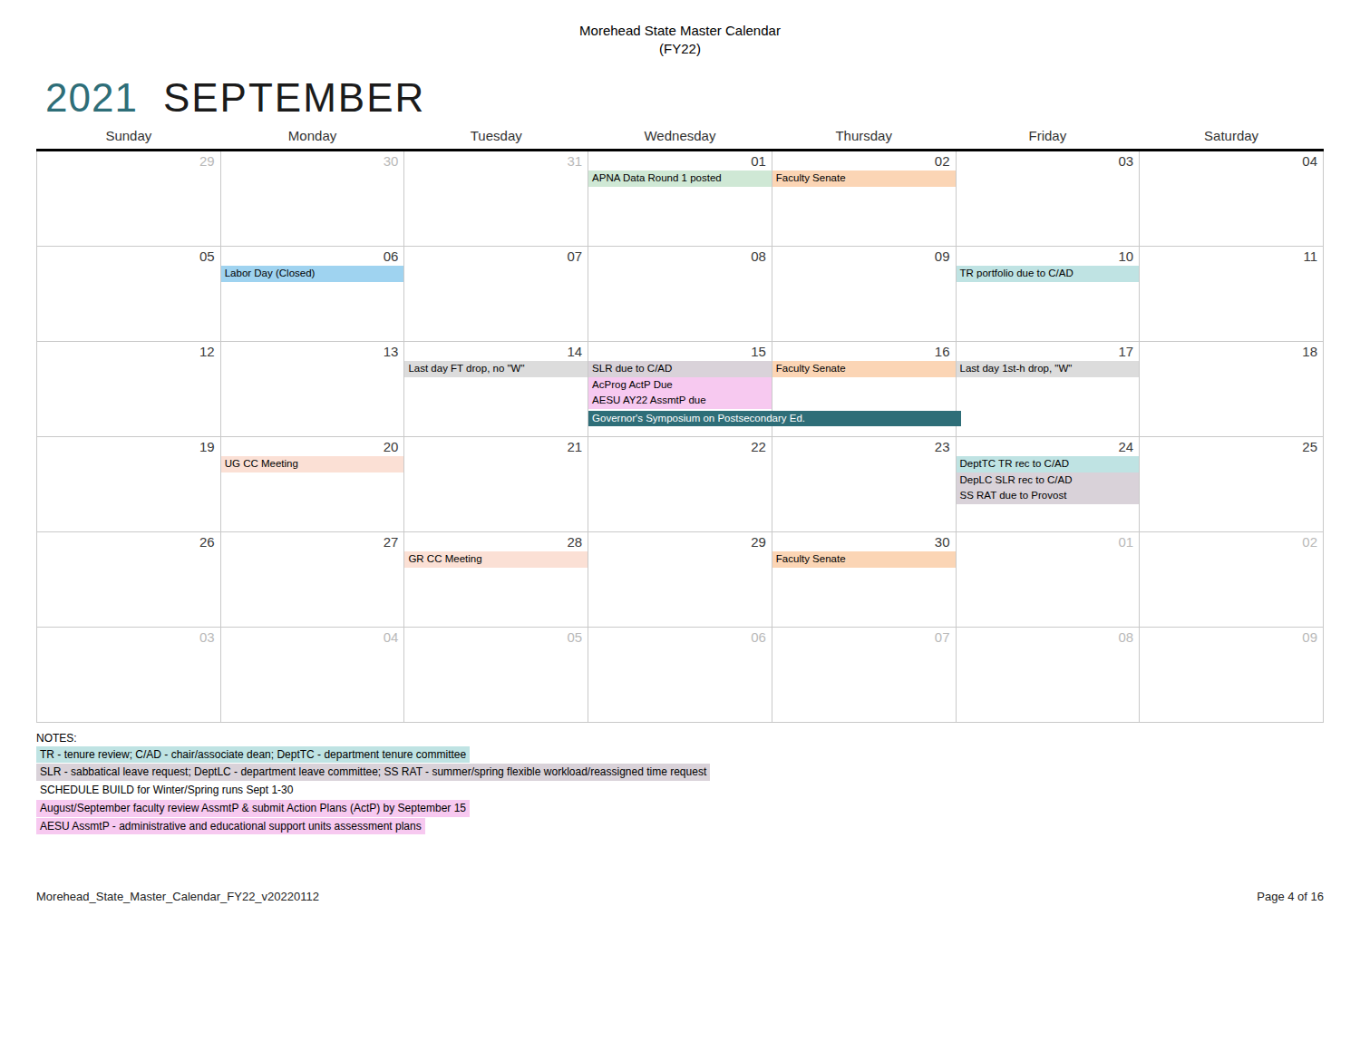Morehead State Master Calendar
(FY22)
2021 SEPTEMBER
| Sunday | Monday | Tuesday | Wednesday | Thursday | Friday | Saturday |
| --- | --- | --- | --- | --- | --- | --- |
| 29 | 30 | 31 | 01 APNA Data Round 1 posted | 02 Faculty Senate | 03 | 04 |
| 05 | 06 Labor Day (Closed) | 07 | 08 | 09 | 10 TR portfolio due to C/AD | 11 |
| 12 | 13 | 14 Last day FT drop, no "W" | 15 SLR due to C/AD AcProg ActP Due AESU AY22 AssmtP due Governor's Symposium on Postsecondary Ed. | 16 Faculty Senate | 17 Last day 1st-h drop, "W" | 18 |
| 19 | 20 UG CC Meeting | 21 | 22 | 23 | 24 DeptTC TR rec to C/AD DepLC SLR rec to C/AD SS RAT due to Provost | 25 |
| 26 | 27 | 28 GR CC Meeting | 29 | 30 Faculty Senate | 01 | 02 |
| 03 | 04 | 05 | 06 | 07 | 08 | 09 |
NOTES:
TR - tenure review; C/AD - chair/associate dean; DeptTC - department tenure committee
SLR - sabbatical leave request; DeptLC - department leave committee; SS RAT - summer/spring flexible workload/reassigned time request
SCHEDULE BUILD for Winter/Spring runs Sept 1-30
August/September faculty review AssmtP & submit Action Plans (ActP) by September 15
AESU AssmtP - administrative and educational support units assessment plans
Morehead_State_Master_Calendar_FY22_v20220112
Page 4 of 16